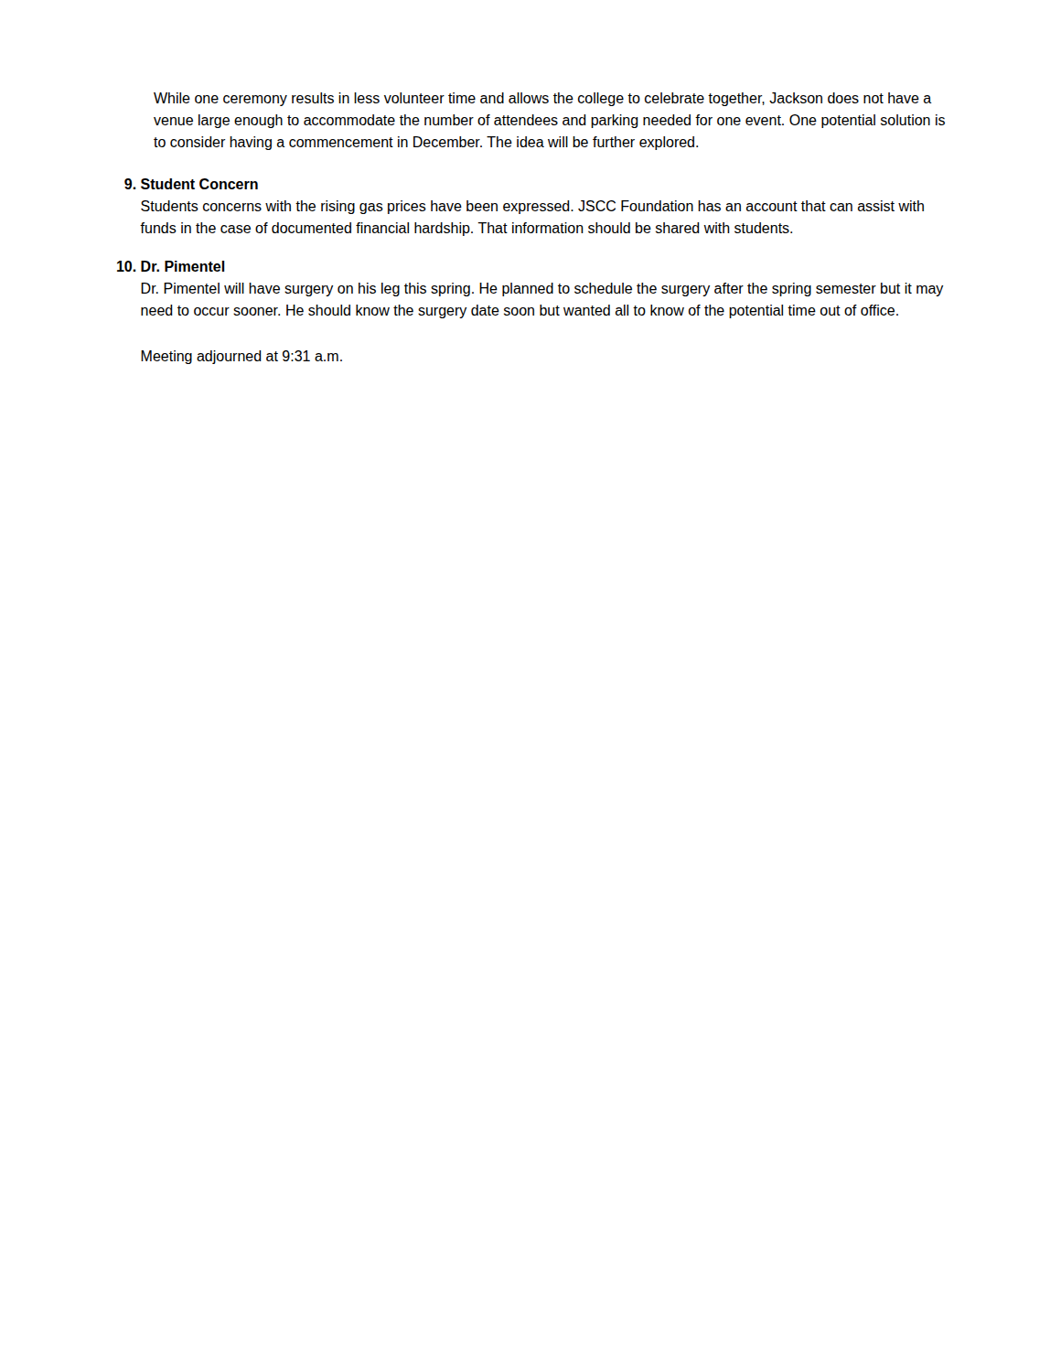While one ceremony results in less volunteer time and allows the college to celebrate together, Jackson does not have a venue large enough to accommodate the number of attendees and parking needed for one event. One potential solution is to consider having a commencement in December. The idea will be further explored.
Student Concern
Students concerns with the rising gas prices have been expressed. JSCC Foundation has an account that can assist with funds in the case of documented financial hardship. That information should be shared with students.
Dr. Pimentel
Dr. Pimentel will have surgery on his leg this spring. He planned to schedule the surgery after the spring semester but it may need to occur sooner. He should know the surgery date soon but wanted all to know of the potential time out of office.
Meeting adjourned at 9:31 a.m.